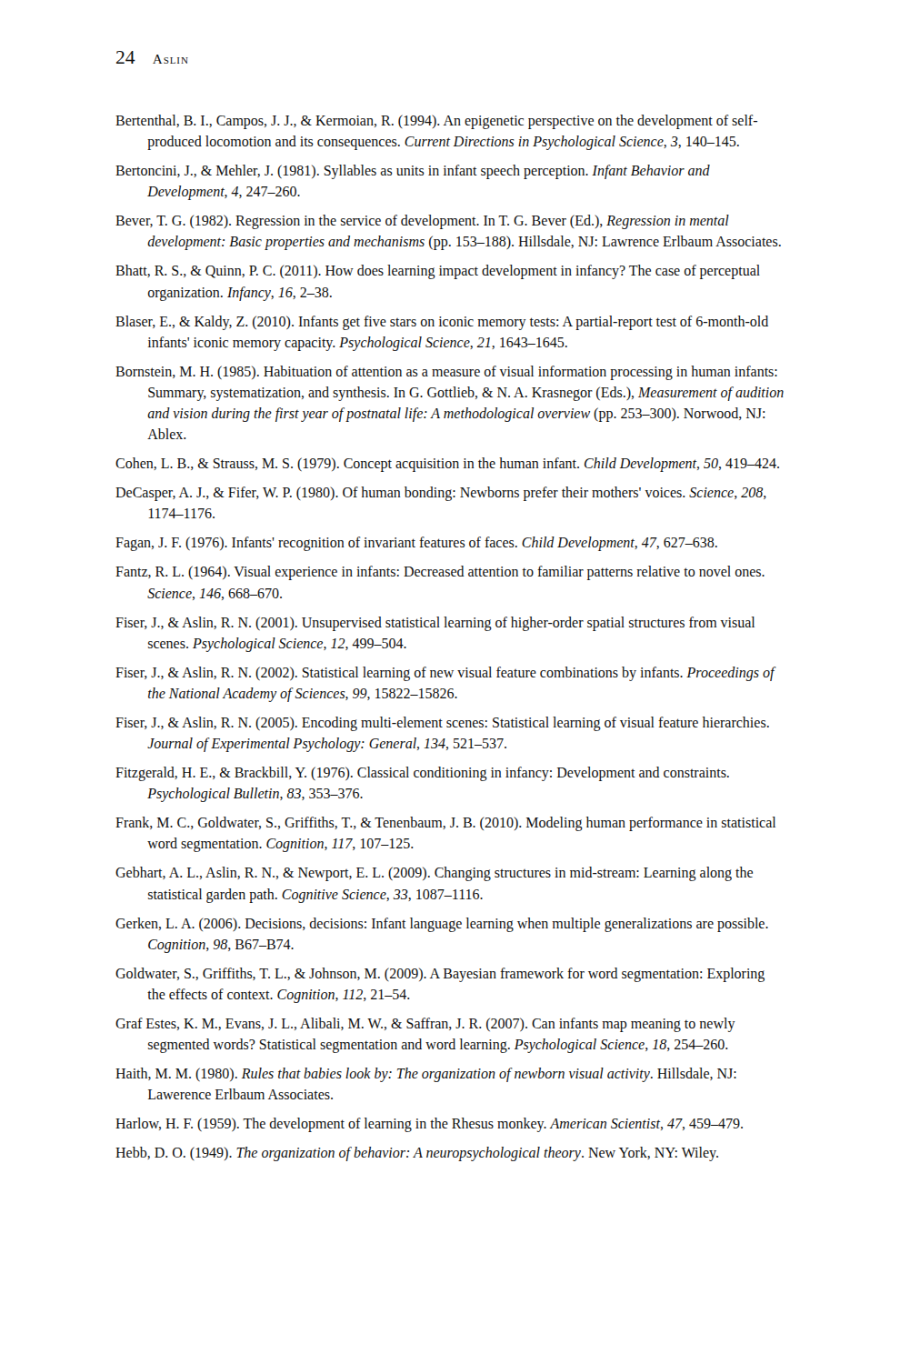24 Aslin
Bertenthal, B. I., Campos, J. J., & Kermoian, R. (1994). An epigenetic perspective on the development of self-produced locomotion and its consequences. Current Directions in Psychological Science, 3, 140–145.
Bertoncini, J., & Mehler, J. (1981). Syllables as units in infant speech perception. Infant Behavior and Development, 4, 247–260.
Bever, T. G. (1982). Regression in the service of development. In T. G. Bever (Ed.), Regression in mental development: Basic properties and mechanisms (pp. 153–188). Hillsdale, NJ: Lawrence Erlbaum Associates.
Bhatt, R. S., & Quinn, P. C. (2011). How does learning impact development in infancy? The case of perceptual organization. Infancy, 16, 2–38.
Blaser, E., & Kaldy, Z. (2010). Infants get five stars on iconic memory tests: A partial-report test of 6-month-old infants' iconic memory capacity. Psychological Science, 21, 1643–1645.
Bornstein, M. H. (1985). Habituation of attention as a measure of visual information processing in human infants: Summary, systematization, and synthesis. In G. Gottlieb, & N. A. Krasnegor (Eds.), Measurement of audition and vision during the first year of postnatal life: A methodological overview (pp. 253–300). Norwood, NJ: Ablex.
Cohen, L. B., & Strauss, M. S. (1979). Concept acquisition in the human infant. Child Development, 50, 419–424.
DeCasper, A. J., & Fifer, W. P. (1980). Of human bonding: Newborns prefer their mothers' voices. Science, 208, 1174–1176.
Fagan, J. F. (1976). Infants' recognition of invariant features of faces. Child Development, 47, 627–638.
Fantz, R. L. (1964). Visual experience in infants: Decreased attention to familiar patterns relative to novel ones. Science, 146, 668–670.
Fiser, J., & Aslin, R. N. (2001). Unsupervised statistical learning of higher-order spatial structures from visual scenes. Psychological Science, 12, 499–504.
Fiser, J., & Aslin, R. N. (2002). Statistical learning of new visual feature combinations by infants. Proceedings of the National Academy of Sciences, 99, 15822–15826.
Fiser, J., & Aslin, R. N. (2005). Encoding multi-element scenes: Statistical learning of visual feature hierarchies. Journal of Experimental Psychology: General, 134, 521–537.
Fitzgerald, H. E., & Brackbill, Y. (1976). Classical conditioning in infancy: Development and constraints. Psychological Bulletin, 83, 353–376.
Frank, M. C., Goldwater, S., Griffiths, T., & Tenenbaum, J. B. (2010). Modeling human performance in statistical word segmentation. Cognition, 117, 107–125.
Gebhart, A. L., Aslin, R. N., & Newport, E. L. (2009). Changing structures in mid-stream: Learning along the statistical garden path. Cognitive Science, 33, 1087–1116.
Gerken, L. A. (2006). Decisions, decisions: Infant language learning when multiple generalizations are possible. Cognition, 98, B67–B74.
Goldwater, S., Griffiths, T. L., & Johnson, M. (2009). A Bayesian framework for word segmentation: Exploring the effects of context. Cognition, 112, 21–54.
Graf Estes, K. M., Evans, J. L., Alibali, M. W., & Saffran, J. R. (2007). Can infants map meaning to newly segmented words? Statistical segmentation and word learning. Psychological Science, 18, 254–260.
Haith, M. M. (1980). Rules that babies look by: The organization of newborn visual activity. Hillsdale, NJ: Lawerence Erlbaum Associates.
Harlow, H. F. (1959). The development of learning in the Rhesus monkey. American Scientist, 47, 459–479.
Hebb, D. O. (1949). The organization of behavior: A neuropsychological theory. New York, NY: Wiley.